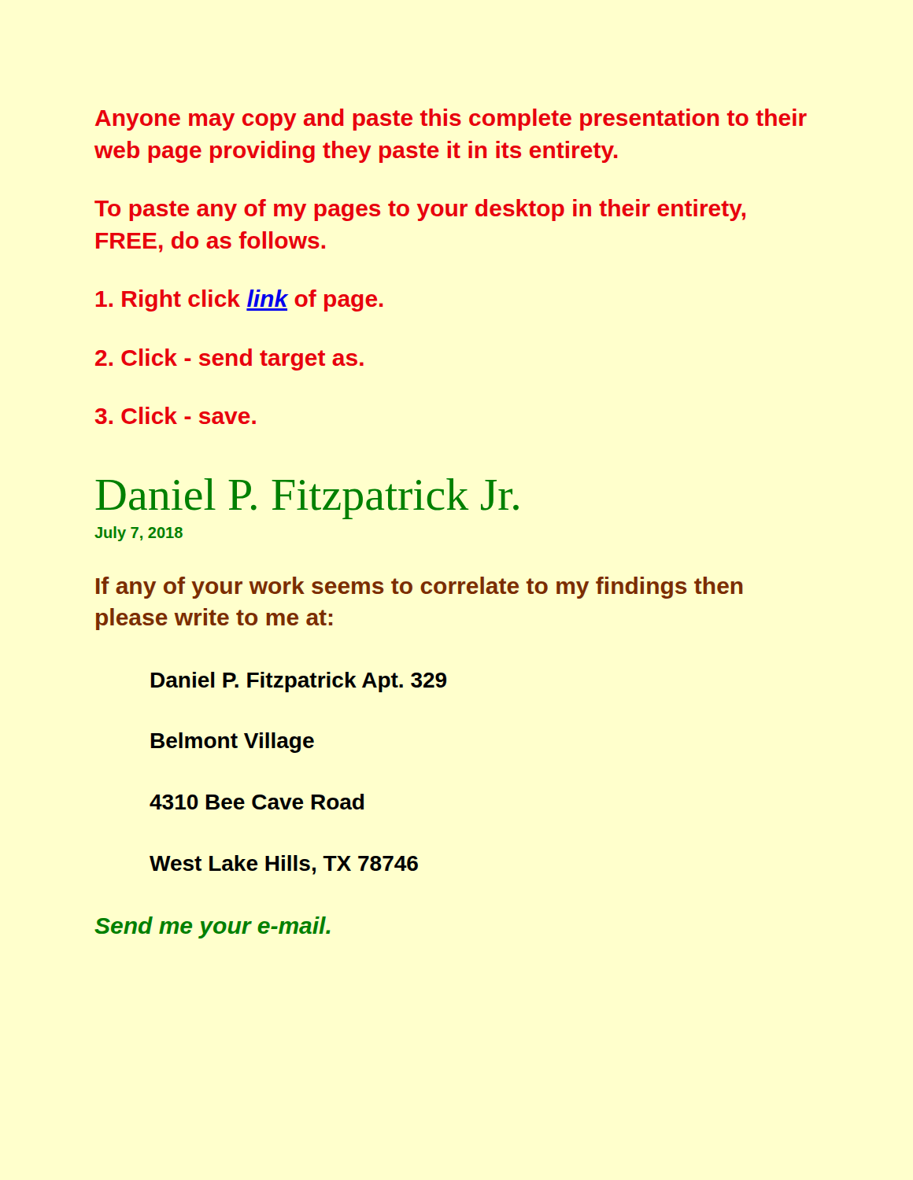Anyone may copy and paste this complete presentation to their web page providing they paste it in its entirety.
To paste any of my pages to your desktop in their entirety, FREE, do as follows.
1. Right click link of page.
2. Click - send target as.
3. Click - save.
Daniel P. Fitzpatrick Jr.
July 7, 2018
If any of your work seems to correlate to my findings then please write to me at:
Daniel P. Fitzpatrick Apt. 329 Belmont Village 4310 Bee Cave Road West Lake Hills, TX 78746
Send me your e-mail.